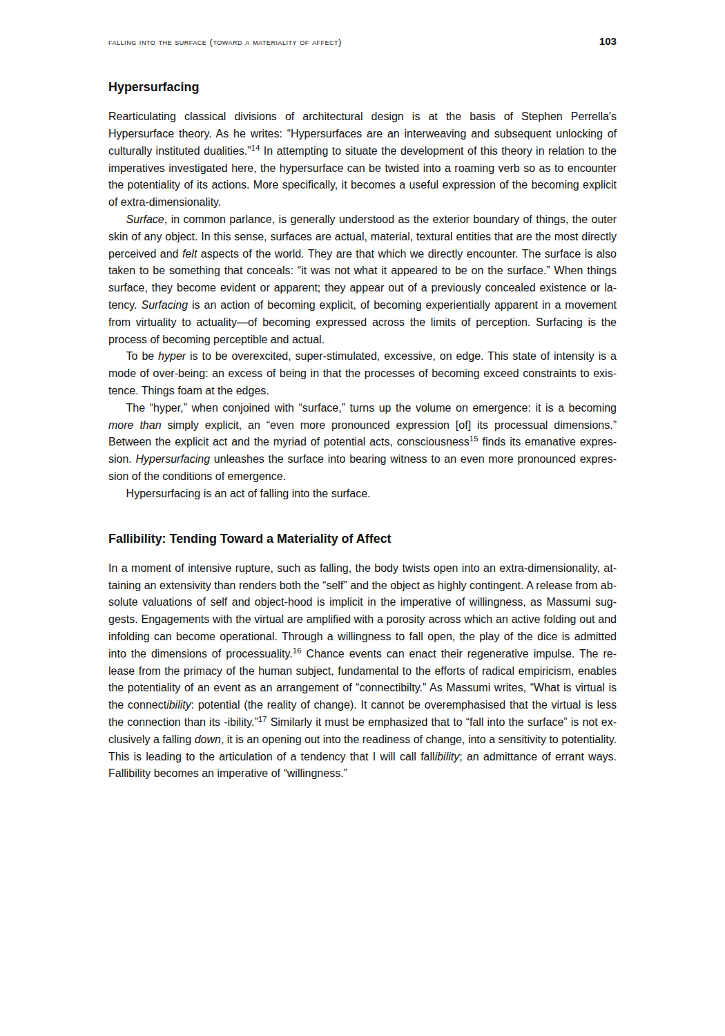Falling into the Surface (toward a materiality of affect) 103
Hypersurfacing
Rearticulating classical divisions of architectural design is at the basis of Stephen Perrella's Hypersurface theory. As he writes: “Hypersurfaces are an interweaving and subsequent unlocking of culturally instituted dualities.”14 In attempting to situate the development of this theory in relation to the imperatives investigated here, the hypersurface can be twisted into a roaming verb so as to encounter the potentiality of its actions. More specifically, it becomes a useful expression of the becoming explicit of extra-dimensionality.
Surface, in common parlance, is generally understood as the exterior boundary of things, the outer skin of any object. In this sense, surfaces are actual, material, textural entities that are the most directly perceived and felt aspects of the world. They are that which we directly encounter. The surface is also taken to be something that conceals: “it was not what it appeared to be on the surface.” When things surface, they become evident or apparent; they appear out of a previously concealed existence or latency. Surfacing is an action of becoming explicit, of becoming experientially apparent in a movement from virtuality to actuality—of becoming expressed across the limits of perception. Surfacing is the process of becoming perceptible and actual.
To be hyper is to be overexcited, super-stimulated, excessive, on edge. This state of intensity is a mode of over-being: an excess of being in that the processes of becoming exceed constraints to existence. Things foam at the edges.
The “hyper,” when conjoined with “surface,” turns up the volume on emergence: it is a becoming more than simply explicit, an “even more pronounced expression [of] its processual dimensions.” Between the explicit act and the myriad of potential acts, consciousness15 finds its emanative expression. Hypersurfacing unleashes the surface into bearing witness to an even more pronounced expression of the conditions of emergence.
Hypersurfacing is an act of falling into the surface.
Fallibility: Tending Toward a Materiality of Affect
In a moment of intensive rupture, such as falling, the body twists open into an extra-dimensionality, attaining an extensivity than renders both the “self” and the object as highly contingent. A release from absolute valuations of self and object-hood is implicit in the imperative of willingness, as Massumi suggests. Engagements with the virtual are amplified with a porosity across which an active folding out and infolding can become operational. Through a willingness to fall open, the play of the dice is admitted into the dimensions of processuality.16 Chance events can enact their regenerative impulse. The release from the primacy of the human subject, fundamental to the efforts of radical empiricism, enables the potentiality of an event as an arrangement of “connectibilty.” As Massumi writes, “What is virtual is the connectibility: potential (the reality of change). It cannot be overemphasised that the virtual is less the connection than its -ibility.”17 Similarly it must be emphasized that to “fall into the surface” is not exclusively a falling down, it is an opening out into the readiness of change, into a sensitivity to potentiality. This is leading to the articulation of a tendency that I will call fallibility; an admittance of errant ways. Fallibility becomes an imperative of “willingness.”